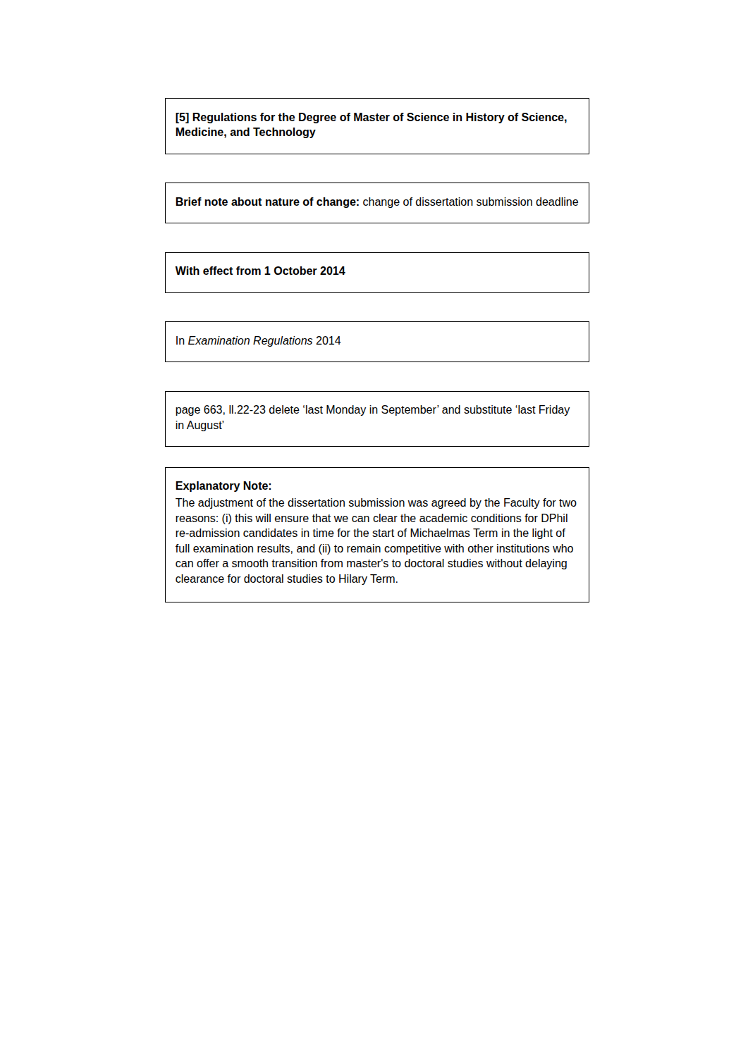[5] Regulations for the Degree of Master of Science in History of Science, Medicine, and Technology
Brief note about nature of change: change of dissertation submission deadline
With effect from 1 October 2014
In Examination Regulations 2014
page 663, ll.22-23 delete ‘last Monday in September’ and substitute ‘last Friday in August’
Explanatory Note:
The adjustment of the dissertation submission was agreed by the Faculty for two reasons: (i) this will ensure that we can clear the academic conditions for DPhil re-admission candidates in time for the start of Michaelmas Term in the light of full examination results, and (ii) to remain competitive with other institutions who can offer a smooth transition from master's to doctoral studies without delaying clearance for doctoral studies to Hilary Term.